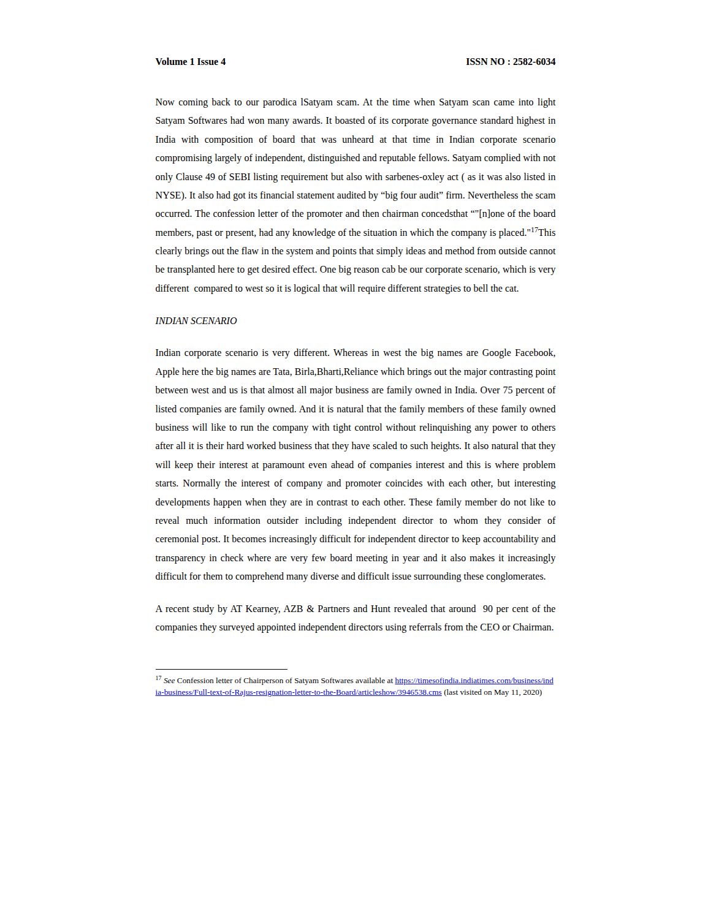Volume 1 Issue 4 ISSN NO : 2582-6034
Now coming back to our parodica lSatyam scam. At the time when Satyam scan came into light Satyam Softwares had won many awards. It boasted of its corporate governance standard highest in India with composition of board that was unheard at that time in Indian corporate scenario compromising largely of independent, distinguished and reputable fellows. Satyam complied with not only Clause 49 of SEBI listing requirement but also with sarbenes-oxley act ( as it was also listed in NYSE). It also had got its financial statement audited by “big four audit” firm. Nevertheless the scam occurred. The confession letter of the promoter and then chairman concedsthat “"[n]one of the board members, past or present, had any knowledge of the situation in which the company is placed."17This clearly brings out the flaw in the system and points that simply ideas and method from outside cannot be transplanted here to get desired effect. One big reason cab be our corporate scenario, which is very different compared to west so it is logical that will require different strategies to bell the cat.
INDIAN SCENARIO
Indian corporate scenario is very different. Whereas in west the big names are Google Facebook, Apple here the big names are Tata, Birla,Bharti,Reliance which brings out the major contrasting point between west and us is that almost all major business are family owned in India. Over 75 percent of listed companies are family owned. And it is natural that the family members of these family owned business will like to run the company with tight control without relinquishing any power to others after all it is their hard worked business that they have scaled to such heights. It also natural that they will keep their interest at paramount even ahead of companies interest and this is where problem starts. Normally the interest of company and promoter coincides with each other, but interesting developments happen when they are in contrast to each other. These family member do not like to reveal much information outsider including independent director to whom they consider of ceremonial post. It becomes increasingly difficult for independent director to keep accountability and transparency in check where are very few board meeting in year and it also makes it increasingly difficult for them to comprehend many diverse and difficult issue surrounding these conglomerates.
A recent study by AT Kearney, AZB & Partners and Hunt revealed that around 90 per cent of the companies they surveyed appointed independent directors using referrals from the CEO or Chairman.
17 See Confession letter of Chairperson of Satyam Softwares available at https://timesofindia.indiatimes.com/business/india-business/Full-text-of-Rajus-resignation-letter-to-the-Board/articleshow/3946538.cms (last visited on May 11, 2020)